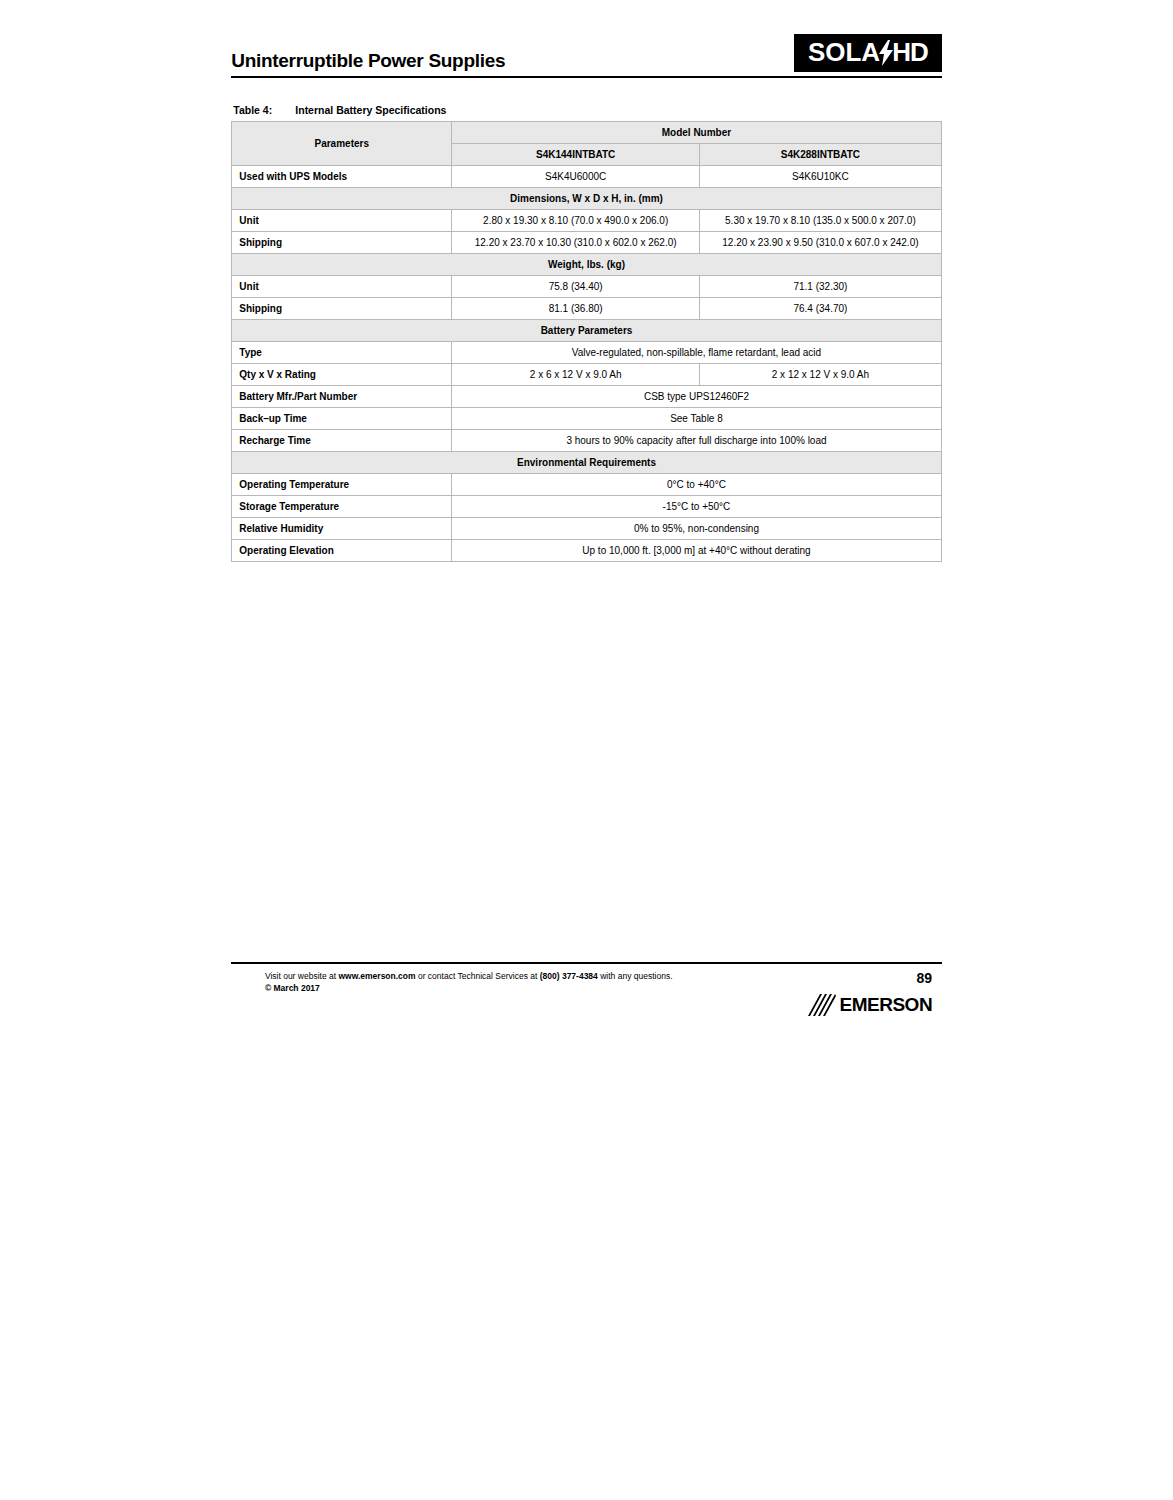Uninterruptible Power Supplies
SOLA HD
Table 4: Internal Battery Specifications
| Parameters | Model Number |
| S4K144INTBATC | S4K288INTBATC |
| Used with UPS Models | S4K4U6000C | S4K6U10KC |
| Dimensions, W x D x H, in. (mm) |
| Unit | 2.80 x 19.30 x 8.10 (70.0 x 490.0 x 206.0) | 5.30 x 19.70 x 8.10 (135.0 x 500.0 x 207.0) |
| Shipping | 12.20 x 23.70 x 10.30 (310.0 x 602.0 x 262.0) | 12.20 x 23.90 x 9.50 (310.0 x 607.0 x 242.0) |
| Weight, lbs. (kg) |
| Unit | 75.8 (34.40) | 71.1 (32.30) |
| Shipping | 81.1 (36.80) | 76.4 (34.70) |
| Battery Parameters |
| Type | Valve-regulated, non-spillable, flame retardant, lead acid |
| Qty x V x Rating | 2 x 6 x 12 V x 9.0 Ah | 2 x 12 x 12 V x 9.0 Ah |
| Battery Mfr./Part Number | CSB type UPS12460F2 |
| Back–up Time | See Table 8 |
| Recharge Time | 3 hours to 90% capacity after full discharge into 100% load |
| Environmental Requirements |
| Operating Temperature | 0°C to +40°C |
| Storage Temperature | -15°C to +50°C |
| Relative Humidity | 0% to 95%, non-condensing |
| Operating Elevation | Up to 10,000 ft. [3,000 m] at +40°C without derating |
Visit our website at www.emerson.com or contact Technical Services at (800) 377-4384 with any questions.
© March 2017
89
EMERSON